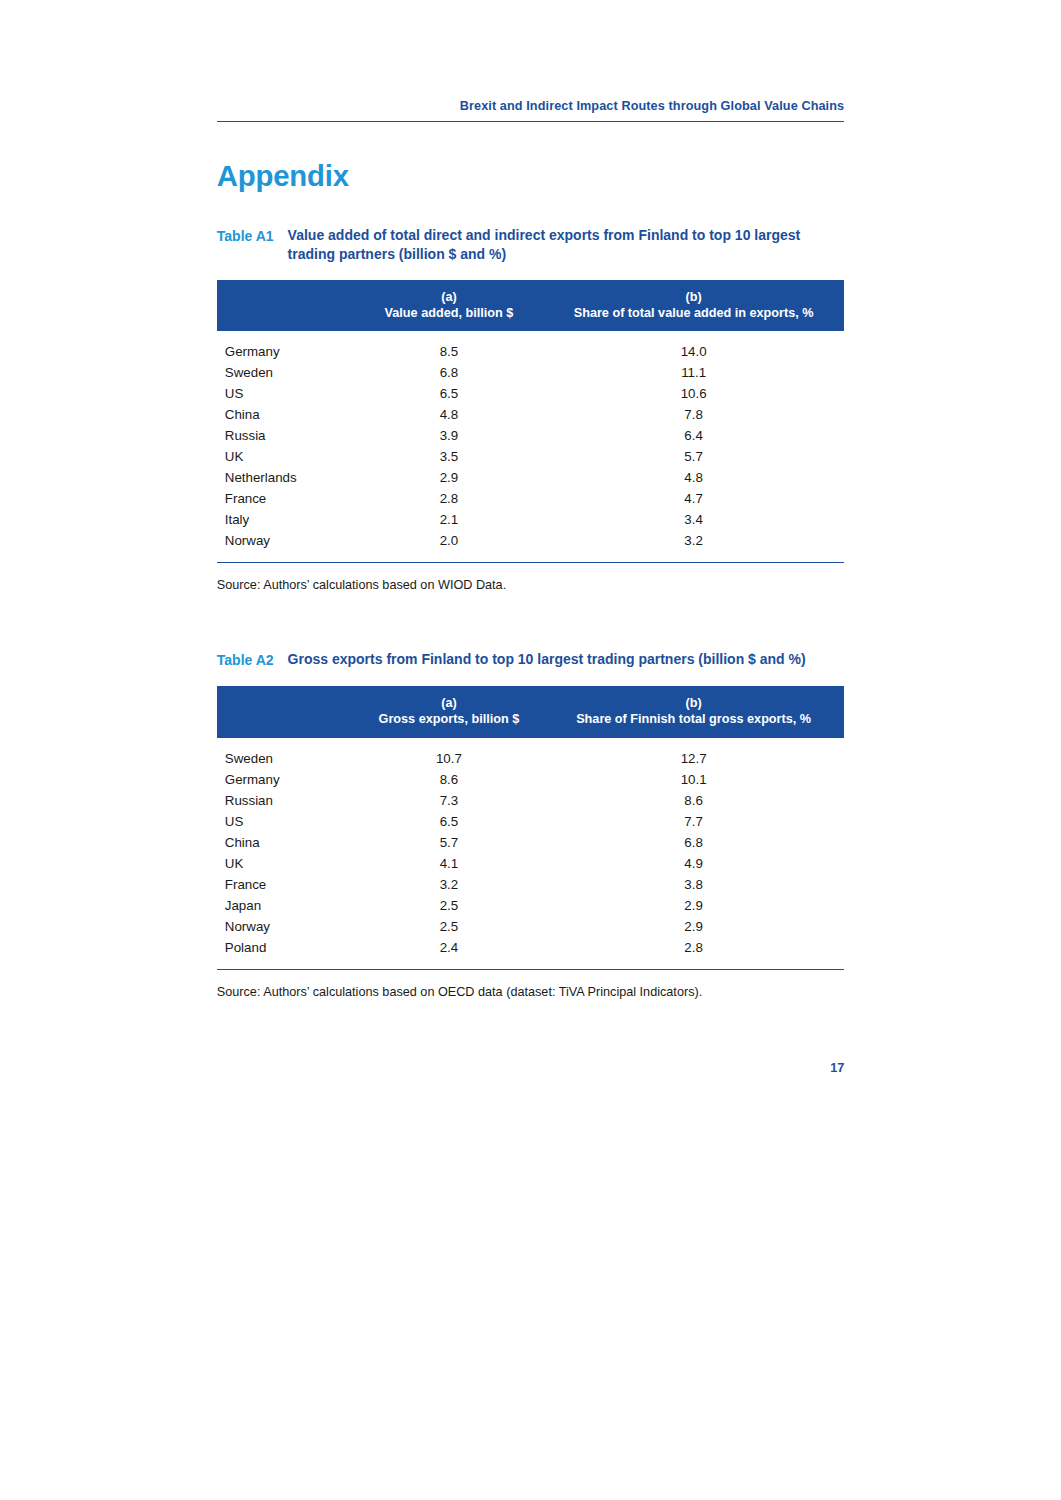Brexit and Indirect Impact Routes through Global Value Chains
Appendix
Table A1
Value added of total direct and indirect exports from Finland to top 10 largest trading partners (billion $ and %)
| | (a) Value added, billion $ | (b) Share of total value added in exports, % |
| --- | --- | --- |
| Germany | 8.5 | 14.0 |
| Sweden | 6.8 | 11.1 |
| US | 6.5 | 10.6 |
| China | 4.8 | 7.8 |
| Russia | 3.9 | 6.4 |
| UK | 3.5 | 5.7 |
| Netherlands | 2.9 | 4.8 |
| France | 2.8 | 4.7 |
| Italy | 2.1 | 3.4 |
| Norway | 2.0 | 3.2 |
Source: Authors’ calculations based on WIOD Data.
Table A2
Gross exports from Finland to top 10 largest trading partners (billion $ and %)
| | (a) Gross exports, billion $ | (b) Share of Finnish total gross exports, % |
| --- | --- | --- |
| Sweden | 10.7 | 12.7 |
| Germany | 8.6 | 10.1 |
| Russian | 7.3 | 8.6 |
| US | 6.5 | 7.7 |
| China | 5.7 | 6.8 |
| UK | 4.1 | 4.9 |
| France | 3.2 | 3.8 |
| Japan | 2.5 | 2.9 |
| Norway | 2.5 | 2.9 |
| Poland | 2.4 | 2.8 |
Source: Authors’ calculations based on OECD data (dataset: TiVA Principal Indicators).
17